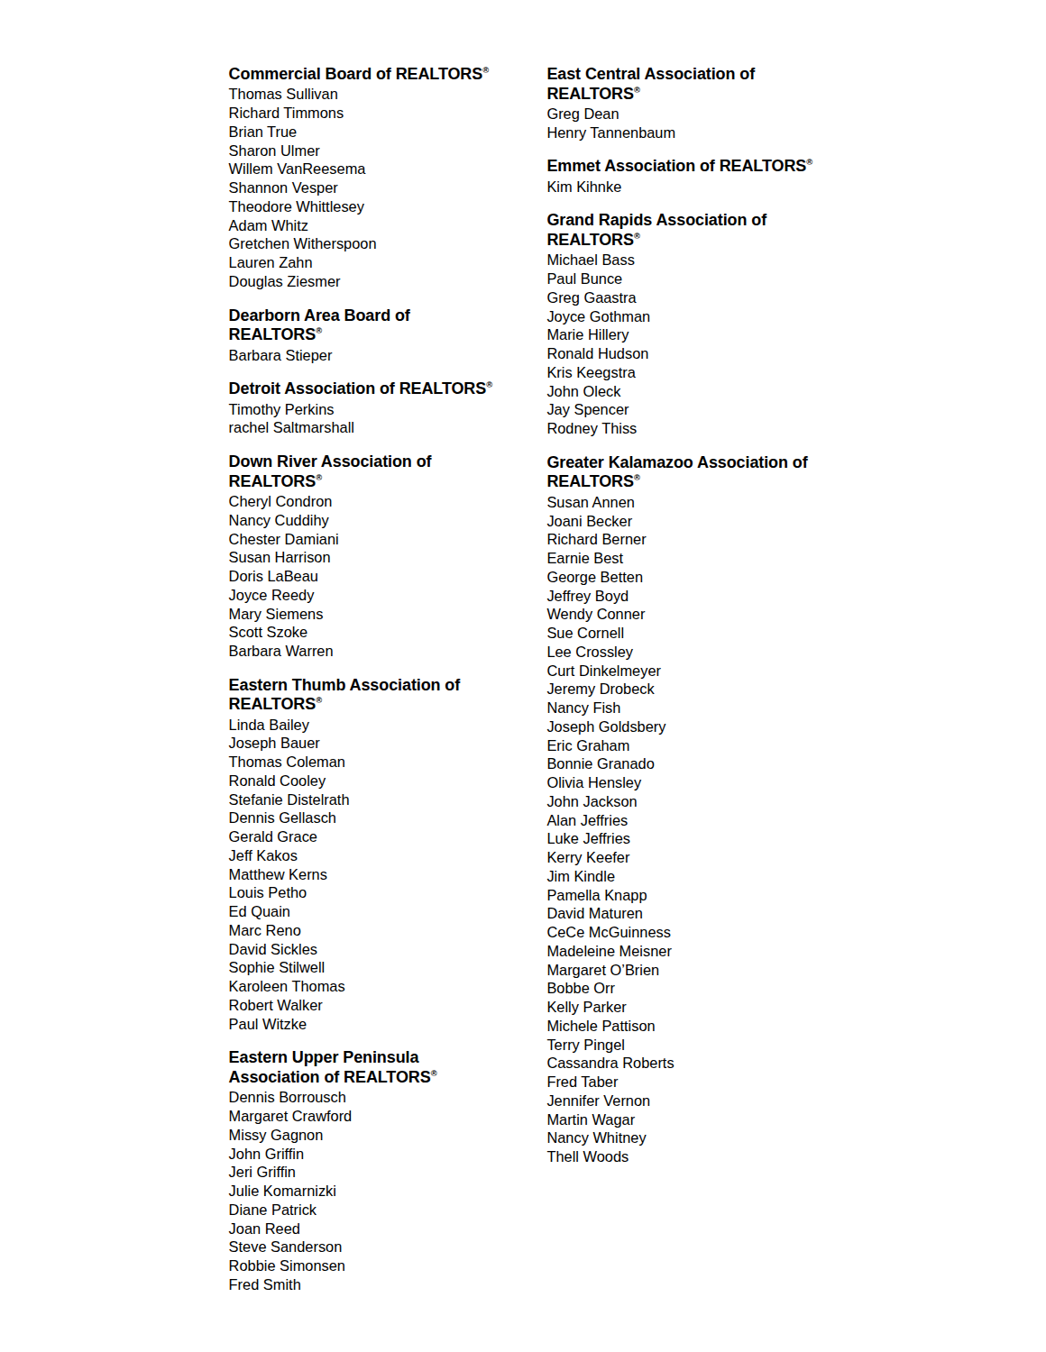Commercial Board of REALTORS®
Thomas Sullivan
Richard Timmons
Brian True
Sharon Ulmer
Willem VanReesema
Shannon Vesper
Theodore Whittlesey
Adam Whitz
Gretchen Witherspoon
Lauren Zahn
Douglas Ziesmer
Dearborn Area Board of REALTORS®
Barbara Stieper
Detroit Association of REALTORS®
Timothy Perkins
rachel Saltmarshall
Down River Association of REALTORS®
Cheryl Condron
Nancy Cuddihy
Chester Damiani
Susan Harrison
Doris LaBeau
Joyce Reedy
Mary Siemens
Scott Szoke
Barbara Warren
Eastern Thumb Association of REALTORS®
Linda Bailey
Joseph Bauer
Thomas Coleman
Ronald Cooley
Stefanie Distelrath
Dennis Gellasch
Gerald Grace
Jeff Kakos
Matthew Kerns
Louis Petho
Ed Quain
Marc Reno
David Sickles
Sophie Stilwell
Karoleen Thomas
Robert Walker
Paul Witzke
Eastern Upper Peninsula Association of REALTORS®
Dennis Borrousch
Margaret Crawford
Missy Gagnon
John Griffin
Jeri Griffin
Julie Komarnizki
Diane Patrick
Joan Reed
Steve Sanderson
Robbie Simonsen
Fred Smith
East Central Association of REALTORS®
Greg Dean
Henry Tannenbaum
Emmet Association of REALTORS®
Kim Kihnke
Grand Rapids Association of REALTORS®
Michael Bass
Paul Bunce
Greg Gaastra
Joyce Gothman
Marie Hillery
Ronald Hudson
Kris Keegstra
John Oleck
Jay Spencer
Rodney Thiss
Greater Kalamazoo Association of REALTORS®
Susan Annen
Joani Becker
Richard Berner
Earnie Best
George Betten
Jeffrey Boyd
Wendy Conner
Sue Cornell
Lee Crossley
Curt Dinkelmeyer
Jeremy Drobeck
Nancy Fish
Joseph Goldsbery
Eric Graham
Bonnie Granado
Olivia Hensley
John Jackson
Alan Jeffries
Luke Jeffries
Kerry Keefer
Jim Kindle
Pamella Knapp
David Maturen
CeCe McGuinness
Madeleine Meisner
Margaret O’Brien
Bobbe Orr
Kelly Parker
Michele Pattison
Terry Pingel
Cassandra Roberts
Fred Taber
Jennifer Vernon
Martin Wagar
Nancy Whitney
Thell Woods